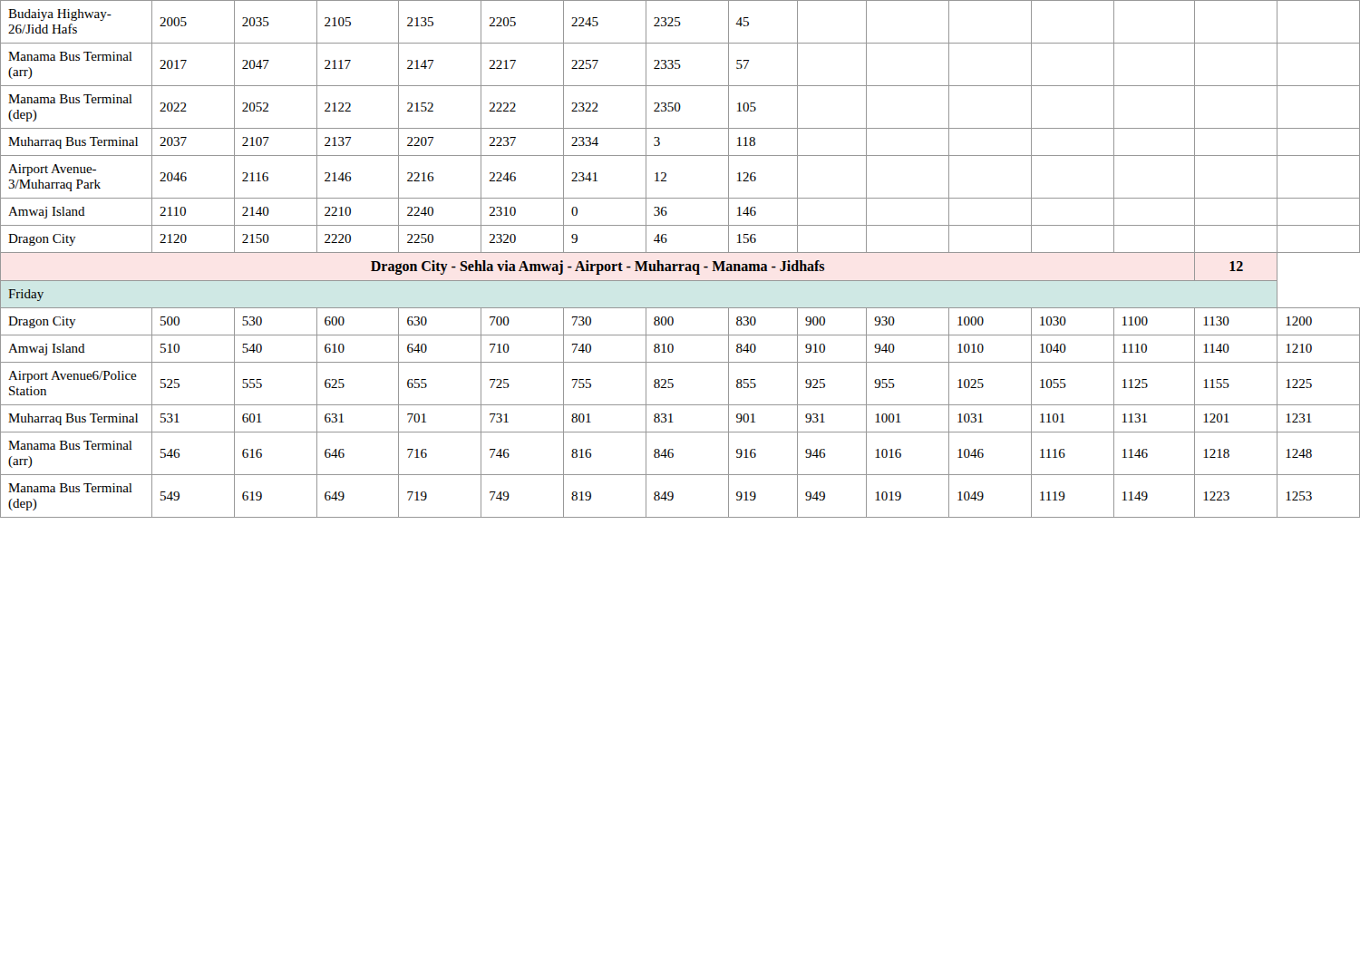| Budaiya Highway-26/Jidd Hafs | 2005 | 2035 | 2105 | 2135 | 2205 | 2245 | 2325 | 45 | | | | | | | |
| Manama Bus Terminal (arr) | 2017 | 2047 | 2117 | 2147 | 2217 | 2257 | 2335 | 57 | | | | | | | |
| Manama Bus Terminal (dep) | 2022 | 2052 | 2122 | 2152 | 2222 | 2322 | 2350 | 105 | | | | | | | |
| Muharraq Bus Terminal | 2037 | 2107 | 2137 | 2207 | 2237 | 2334 | 3 | 118 | | | | | | | |
| Airport Avenue-3/Muharraq Park | 2046 | 2116 | 2146 | 2216 | 2246 | 2341 | 12 | 126 | | | | | | | |
| Amwaj Island | 2110 | 2140 | 2210 | 2240 | 2310 | 0 | 36 | 146 | | | | | | | |
| Dragon City | 2120 | 2150 | 2220 | 2250 | 2320 | 9 | 46 | 156 | | | | | | | |
| Dragon City - Sehla via Amwaj - Airport - Muharraq - Manama - Jidhafs | 12 |
| Friday |
| Dragon City | 500 | 530 | 600 | 630 | 700 | 730 | 800 | 830 | 900 | 930 | 1000 | 1030 | 1100 | 1130 | 1200 |
| Amwaj Island | 510 | 540 | 610 | 640 | 710 | 740 | 810 | 840 | 910 | 940 | 1010 | 1040 | 1110 | 1140 | 1210 |
| Airport Avenue6/Police Station | 525 | 555 | 625 | 655 | 725 | 755 | 825 | 855 | 925 | 955 | 1025 | 1055 | 1125 | 1155 | 1225 |
| Muharraq Bus Terminal | 531 | 601 | 631 | 701 | 731 | 801 | 831 | 901 | 931 | 1001 | 1031 | 1101 | 1131 | 1201 | 1231 |
| Manama Bus Terminal (arr) | 546 | 616 | 646 | 716 | 746 | 816 | 846 | 916 | 946 | 1016 | 1046 | 1116 | 1146 | 1218 | 1248 |
| Manama Bus Terminal (dep) | 549 | 619 | 649 | 719 | 749 | 819 | 849 | 919 | 949 | 1019 | 1049 | 1119 | 1149 | 1223 | 1253 |